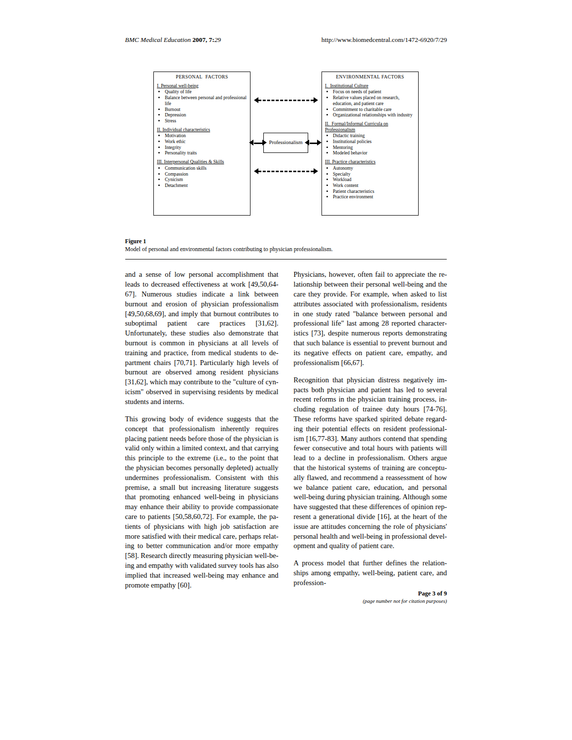BMC Medical Education 2007, 7: 29
http://www.biomedcentral.com/1472-6920/7/29
PERSONAL FACTORS
I. Personal well-being
Quality of life
Balance between personal and professional life
Burnout
Depression
Stress
II. Individual characteristics
Motivation
Work ethic
Integrity
Personality traits
III. Interpersonal Qualities & Skills
Communication skills
Compassion
Cynicism
Detachment
ENVIRONMENTAL FACTORS
I. Institutional Culture
Focus on needs of patient
Relative values placed on research, education, and patient care
Commitment to charitable care
Organizational relationships with industry
II. Formal/Informal Curricula on Professionalism
Didactic training
Institutional policies
Mentoring
Modeled behavior
III. Practice characteristics
Autonomy
Specialty
Workload
Work content
Patient characteristics
Practice environment
Professionalism
Figure 1 Model of personal and environmental factors contributing to physician professionalism.
and a sense of low personal accomplishment that leads to decreased effectiveness at work [49,50,64-67]. Numerous studies indicate a link between burnout and erosion of physician professionalism [49,50,68,69], and imply that burnout contributes to suboptimal patient care practices [31,62]. Unfortunately, these studies also demonstrate that burnout is common in physicians at all levels of training and practice, from medical students to department chairs [70,71]. Particularly high levels of burnout are observed among resident physicians [31,62], which may contribute to the "culture of cynicism" observed in supervising residents by medical students and interns.
This growing body of evidence suggests that the concept that professionalism inherently requires placing patient needs before those of the physician is valid only within a limited context, and that carrying this principle to the extreme (i.e., to the point that the physician becomes personally depleted) actually undermines professionalism. Consistent with this premise, a small but increasing literature suggests that promoting enhanced well-being in physicians may enhance their ability to provide compassionate care to patients [50,58,60,72]. For example, the patients of physicians with high job satisfaction are more satisfied with their medical care, perhaps relating to better communication and/or more empathy [58]. Research directly measuring physician well-being and empathy with validated survey tools has also implied that increased well-being may enhance and promote empathy [60].
Physicians, however, often fail to appreciate the relationship between their personal well-being and the care they provide. For example, when asked to list attributes associated with professionalism, residents in one study rated "balance between personal and professional life" last among 28 reported characteristics [73], despite numerous reports demonstrating that such balance is essential to prevent burnout and its negative effects on patient care, empathy, and professionalism [66,67].
Recognition that physician distress negatively impacts both physician and patient has led to several recent reforms in the physician training process, including regulation of trainee duty hours [74-76]. These reforms have sparked spirited debate regarding their potential effects on resident professionalism [16,77-83]. Many authors contend that spending fewer consecutive and total hours with patients will lead to a decline in professionalism. Others argue that the historical systems of training are conceptually flawed, and recommend a reassessment of how we balance patient care, education, and personal well-being during physician training. Although some have suggested that these differences of opinion represent a generational divide [16], at the heart of the issue are attitudes concerning the role of physicians' personal health and well-being in professional development and quality of patient care.
A process model that further defines the relationships among empathy, well-being, patient care, and profession-
Page 3 of 9
(page number not for citation purposes)